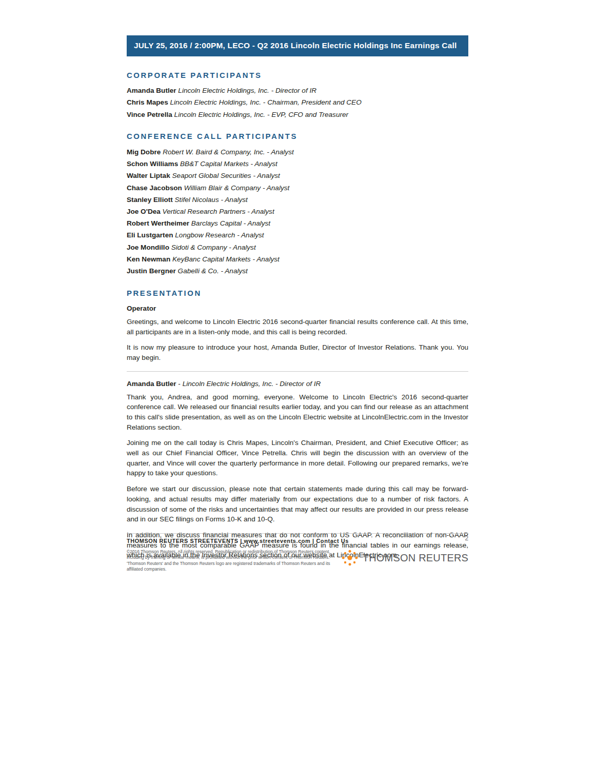JULY 25, 2016 / 2:00PM, LECO - Q2 2016 Lincoln Electric Holdings Inc Earnings Call
Corporate Participants
Amanda Butler Lincoln Electric Holdings, Inc. - Director of IR
Chris Mapes Lincoln Electric Holdings, Inc. - Chairman, President and CEO
Vince Petrella Lincoln Electric Holdings, Inc. - EVP, CFO and Treasurer
Conference Call Participants
Mig Dobre Robert W. Baird & Company, Inc. - Analyst
Schon Williams BB&T Capital Markets - Analyst
Walter Liptak Seaport Global Securities - Analyst
Chase Jacobson William Blair & Company - Analyst
Stanley Elliott Stifel Nicolaus - Analyst
Joe O'Dea Vertical Research Partners - Analyst
Robert Wertheimer Barclays Capital - Analyst
Eli Lustgarten Longbow Research - Analyst
Joe Mondillo Sidoti & Company - Analyst
Ken Newman KeyBanc Capital Markets - Analyst
Justin Bergner Gabelli & Co. - Analyst
Presentation
Operator
Greetings, and welcome to Lincoln Electric 2016 second-quarter financial results conference call. At this time, all participants are in a listen-only mode, and this call is being recorded.
It is now my pleasure to introduce your host, Amanda Butler, Director of Investor Relations. Thank you. You may begin.
Amanda Butler - Lincoln Electric Holdings, Inc. - Director of IR
Thank you, Andrea, and good morning, everyone. Welcome to Lincoln Electric's 2016 second-quarter conference call. We released our financial results earlier today, and you can find our release as an attachment to this call's slide presentation, as well as on the Lincoln Electric website at LincolnElectric.com in the Investor Relations section.
Joining me on the call today is Chris Mapes, Lincoln's Chairman, President, and Chief Executive Officer; as well as our Chief Financial Officer, Vince Petrella. Chris will begin the discussion with an overview of the quarter, and Vince will cover the quarterly performance in more detail. Following our prepared remarks, we're happy to take your questions.
Before we start our discussion, please note that certain statements made during this call may be forward-looking, and actual results may differ materially from our expectations due to a number of risk factors. A discussion of some of the risks and uncertainties that may affect our results are provided in our press release and in our SEC filings on Forms 10-K and 10-Q.
In addition, we discuss financial measures that do not conform to US GAAP. A reconciliation of non-GAAP measures to the most comparable GAAP measure is found in the financial tables in our earnings release, which is available in the Investor Relations section of our website at LincolnElectric.com.
2
THOMSON REUTERS STREETEVENTS | www.streetevents.com | Contact Us
©2016 Thomson Reuters. All rights reserved. Republication or redistribution of Thomson Reuters content, including by framing or similar means, is prohibited without the prior written consent of Thomson Reuters. 'Thomson Reuters' and the Thomson Reuters logo are registered trademarks of Thomson Reuters and its affiliated companies.
THOMSON REUTERS